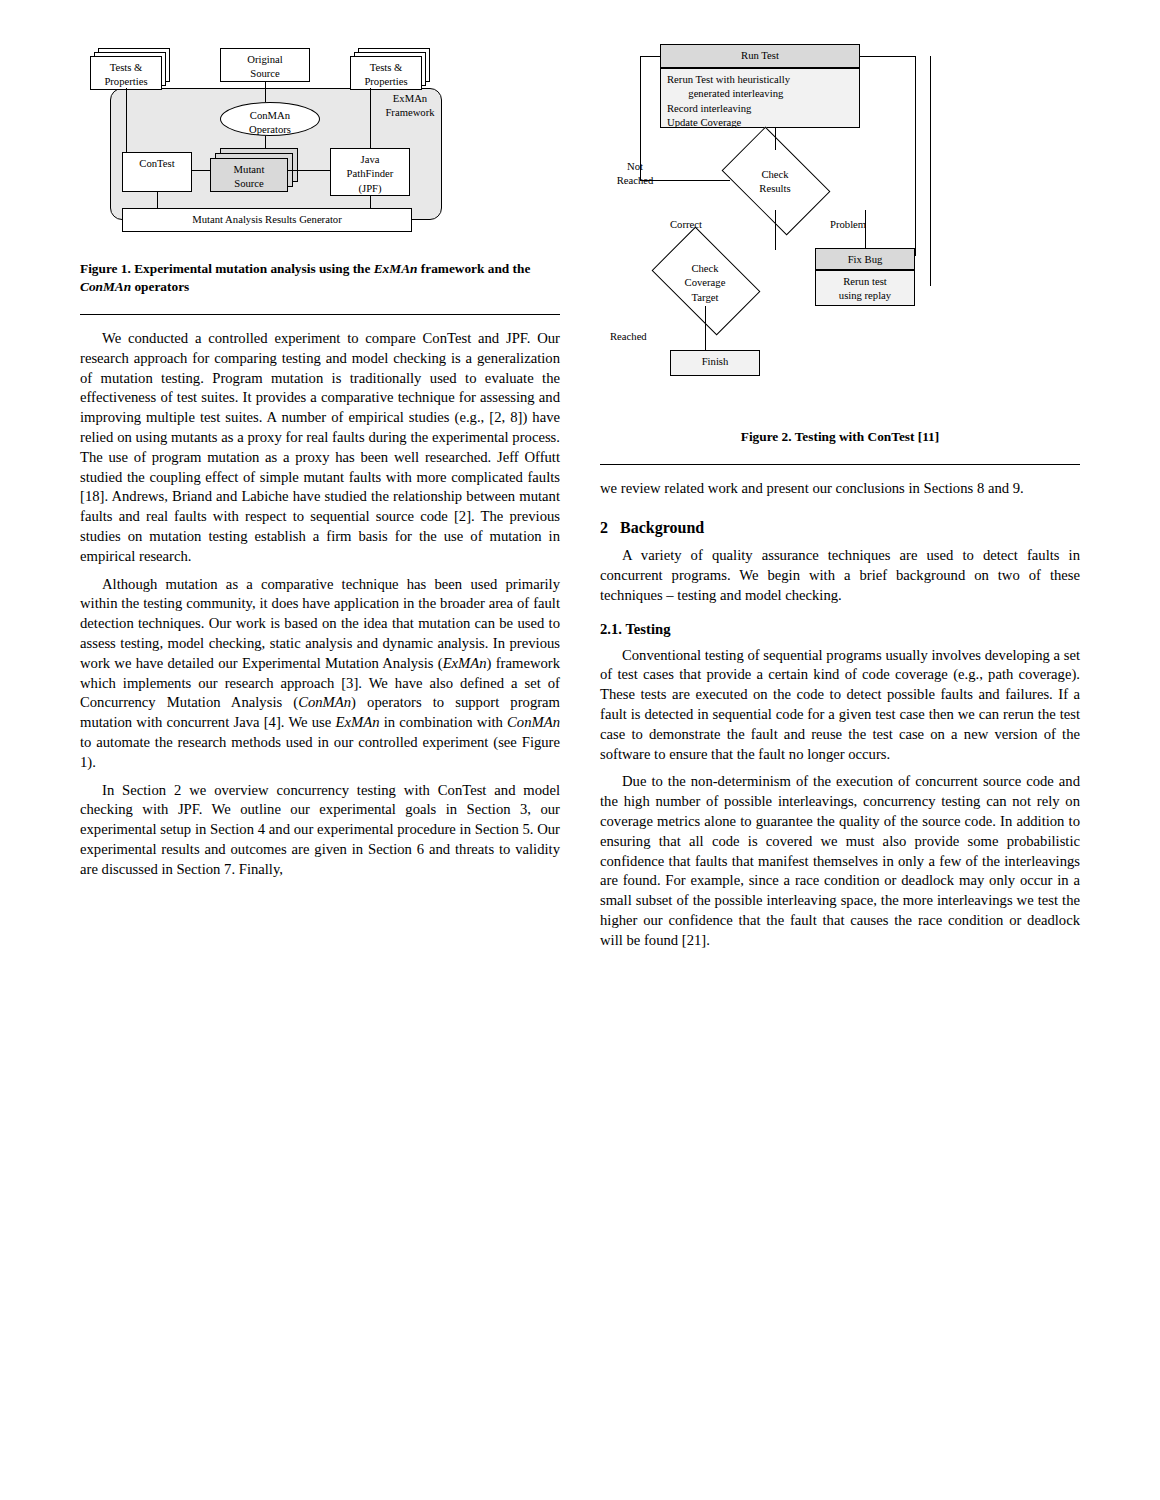ExMAn
Framework
Tests &
Properties
Original
Source
Tests &
Properties
ConMAn
Operators
ConTest
Mutant
Source
Java
PathFinder
(JPF)
Mutant Analysis Results Generator
Figure 1. Experimental mutation analysis using the ExMAn framework and the ConMAn operators
We conducted a controlled experiment to compare ConTest and JPF. Our research approach for comparing testing and model checking is a generalization of mutation testing. Program mutation is traditionally used to evaluate the effectiveness of test suites. It provides a comparative technique for assessing and improving multiple test suites. A number of empirical studies (e.g., [2, 8]) have relied on using mutants as a proxy for real faults during the experimental process. The use of program mutation as a proxy has been well researched. Jeff Offutt studied the coupling effect of simple mutant faults with more complicated faults [18]. Andrews, Briand and Labiche have studied the relationship between mutant faults and real faults with respect to sequential source code [2]. The previous studies on mutation testing establish a firm basis for the use of mutation in empirical research.
Although mutation as a comparative technique has been used primarily within the testing community, it does have application in the broader area of fault detection techniques. Our work is based on the idea that mutation can be used to assess testing, model checking, static analysis and dynamic analysis. In previous work we have detailed our Experimental Mutation Analysis (ExMAn) framework which implements our research approach [3]. We have also defined a set of Concurrency Mutation Analysis (ConMAn) operators to support program mutation with concurrent Java [4]. We use ExMAn in combination with ConMAn to automate the research methods used in our controlled experiment (see Figure 1).
In Section 2 we overview concurrency testing with ConTest and model checking with JPF. We outline our experimental goals in Section 3, our experimental setup in Section 4 and our experimental procedure in Section 5. Our experimental results and outcomes are given in Section 6 and threats to validity are discussed in Section 7. Finally,
Run Test
Rerun Test with heuristically
generated interleaving
Record interleaving
Update Coverage
Check
Results
Not
Reached
Correct
Problem
Check
Coverage
Target
Fix Bug
Rerun test
using replay
Reached
Finish
Figure 2. Testing with ConTest [11]
we review related work and present our conclusions in Sections 8 and 9.
2 Background
A variety of quality assurance techniques are used to detect faults in concurrent programs. We begin with a brief background on two of these techniques – testing and model checking.
2.1. Testing
Conventional testing of sequential programs usually involves developing a set of test cases that provide a certain kind of code coverage (e.g., path coverage). These tests are executed on the code to detect possible faults and failures. If a fault is detected in sequential code for a given test case then we can rerun the test case to demonstrate the fault and reuse the test case on a new version of the software to ensure that the fault no longer occurs.
Due to the non-determinism of the execution of concurrent source code and the high number of possible interleavings, concurrency testing can not rely on coverage metrics alone to guarantee the quality of the source code. In addition to ensuring that all code is covered we must also provide some probabilistic confidence that faults that manifest themselves in only a few of the interleavings are found. For example, since a race condition or deadlock may only occur in a small subset of the possible interleaving space, the more interleavings we test the higher our confidence that the fault that causes the race condition or deadlock will be found [21].